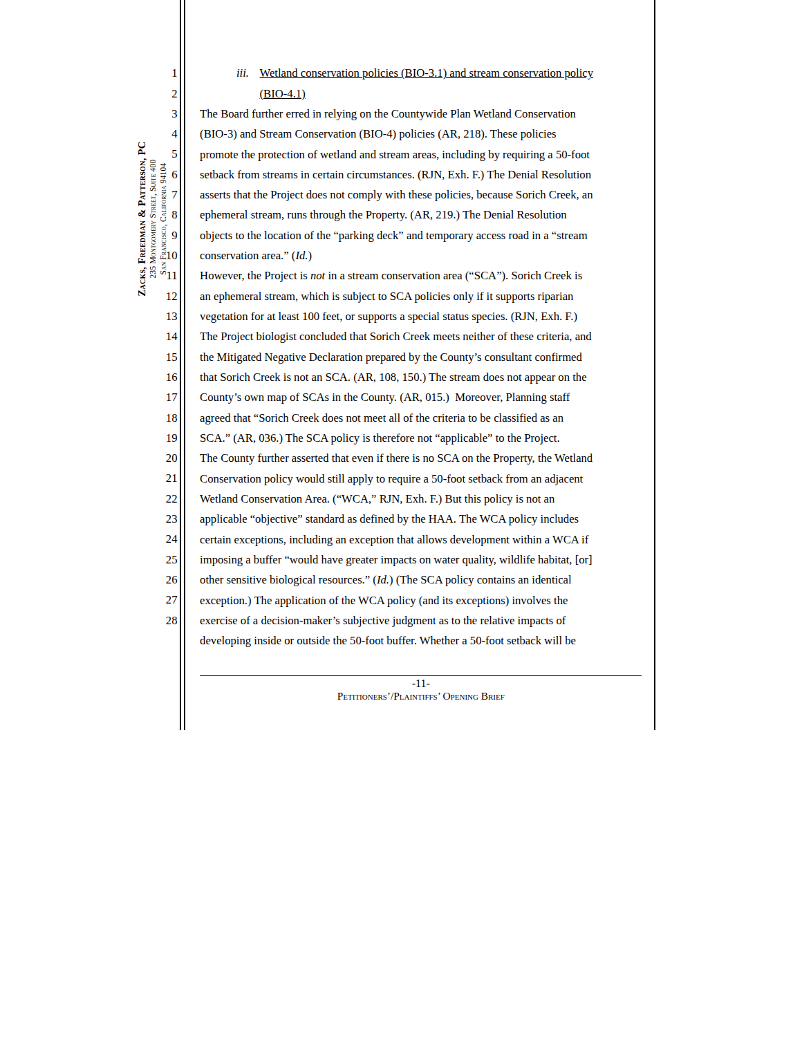Zacks, Freedman & Patterson, PC
235 Montgomery Street, Suite 400
San Francisco, California 94104
1
2
3
4
5
6
7
8
9
10
11
12
13
14
15
16
17
18
19
20
21
22
23
24
25
26
27
28
iii. Wetland conservation policies (BIO-3.1) and stream conservation policy (BIO-4.1)
The Board further erred in relying on the Countywide Plan Wetland Conservation (BIO-3) and Stream Conservation (BIO-4) policies (AR, 218). These policies promote the protection of wetland and stream areas, including by requiring a 50-foot setback from streams in certain circumstances. (RJN, Exh. F.) The Denial Resolution asserts that the Project does not comply with these policies, because Sorich Creek, an ephemeral stream, runs through the Property. (AR, 219.) The Denial Resolution objects to the location of the “parking deck” and temporary access road in a “stream conservation area.” (Id.)
However, the Project is not in a stream conservation area (“SCA”). Sorich Creek is an ephemeral stream, which is subject to SCA policies only if it supports riparian vegetation for at least 100 feet, or supports a special status species. (RJN, Exh. F.) The Project biologist concluded that Sorich Creek meets neither of these criteria, and the Mitigated Negative Declaration prepared by the County’s consultant confirmed that Sorich Creek is not an SCA. (AR, 108, 150.) The stream does not appear on the County’s own map of SCAs in the County. (AR, 015.) Moreover, Planning staff agreed that “Sorich Creek does not meet all of the criteria to be classified as an SCA.” (AR, 036.) The SCA policy is therefore not “applicable” to the Project.
The County further asserted that even if there is no SCA on the Property, the Wetland Conservation policy would still apply to require a 50-foot setback from an adjacent Wetland Conservation Area. (“WCA,” RJN, Exh. F.) But this policy is not an applicable “objective” standard as defined by the HAA. The WCA policy includes certain exceptions, including an exception that allows development within a WCA if imposing a buffer “would have greater impacts on water quality, wildlife habitat, [or] other sensitive biological resources.” (Id.) (The SCA policy contains an identical exception.) The application of the WCA policy (and its exceptions) involves the exercise of a decision-maker’s subjective judgment as to the relative impacts of developing inside or outside the 50-foot buffer. Whether a 50-foot setback will be
-11-
Petitioners’/Plaintiffs’ Opening Brief